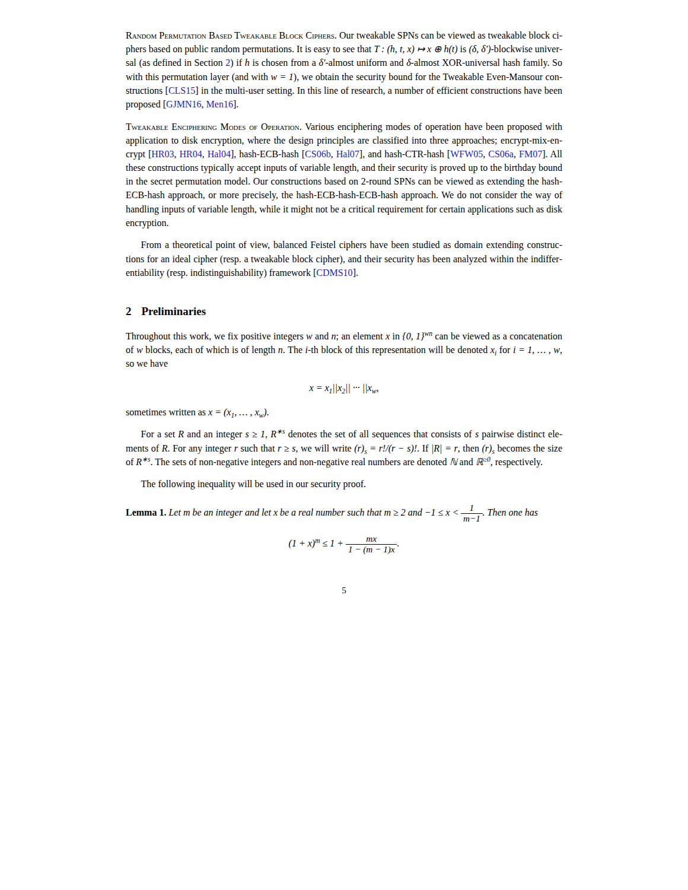Random Permutation Based Tweakable Block Ciphers. Our tweakable SPNs can be viewed as tweakable block ciphers based on public random permutations. It is easy to see that T : (h, t, x) ↦ x ⊕ h(t) is (δ, δ′)-blockwise universal (as defined in Section 2) if h is chosen from a δ′-almost uniform and δ-almost XOR-universal hash family. So with this permutation layer (and with w = 1), we obtain the security bound for the Tweakable Even-Mansour constructions [CLS15] in the multi-user setting. In this line of research, a number of efficient constructions have been proposed [GJMN16, Men16].
Tweakable Enciphering Modes of Operation. Various enciphering modes of operation have been proposed with application to disk encryption, where the design principles are classified into three approaches; encrypt-mix-encrypt [HR03, HR04, Hal04], hash-ECB-hash [CS06b, Hal07], and hash-CTR-hash [WFW05, CS06a, FM07]. All these constructions typically accept inputs of variable length, and their security is proved up to the birthday bound in the secret permutation model. Our constructions based on 2-round SPNs can be viewed as extending the hash-ECB-hash approach, or more precisely, the hash-ECB-hash-ECB-hash approach. We do not consider the way of handling inputs of variable length, while it might not be a critical requirement for certain applications such as disk encryption.
From a theoretical point of view, balanced Feistel ciphers have been studied as domain extending constructions for an ideal cipher (resp. a tweakable block cipher), and their security has been analyzed within the indifferentiability (resp. indistinguishability) framework [CDMS10].
2 Preliminaries
Throughout this work, we fix positive integers w and n; an element x in {0, 1}wn can be viewed as a concatenation of w blocks, each of which is of length n. The i-th block of this representation will be denoted xi for i = 1, … , w, so we have
x = x1||x2|| ··· ||xw,
sometimes written as x = (x1, … , xw).
For a set R and an integer s ≥ 1, R∗s denotes the set of all sequences that consists of s pairwise distinct elements of R. For any integer r such that r ≥ s, we will write (r)s = r!/(r − s)!. If |R| = r, then (r)s becomes the size of R∗s. The sets of non-negative integers and non-negative real numbers are denoted ℕ and ℝ≥0, respectively.
The following inequality will be used in our security proof.
Lemma 1. Let m be an integer and let x be a real number such that m ≥ 2 and −1 ≤ x < 1 m−1. Then one has
(1 + x)m ≤ 1 + mx 1 − (m − 1)x.
5